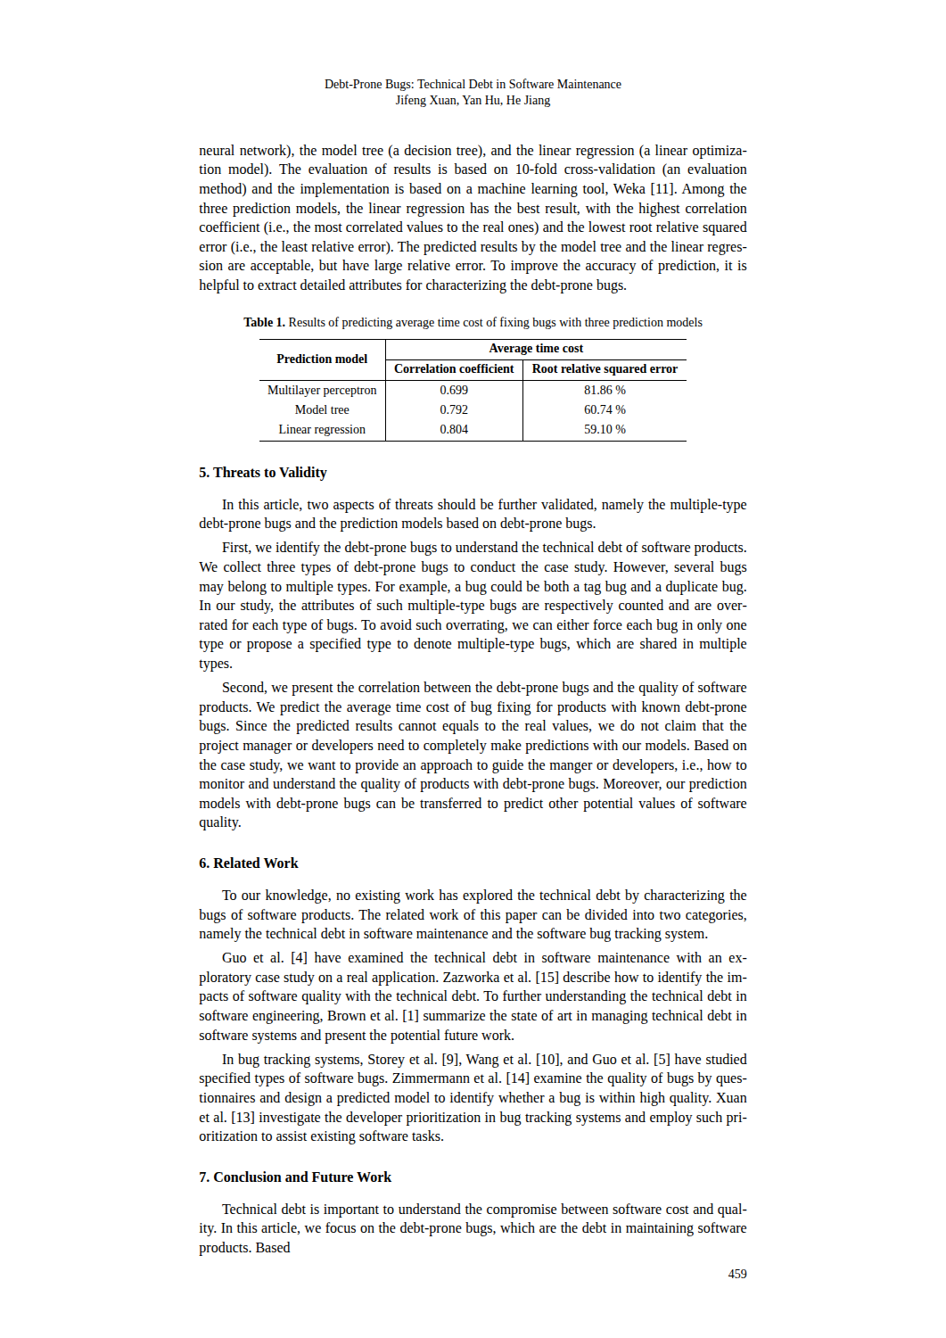Debt-Prone Bugs: Technical Debt in Software Maintenance
Jifeng Xuan, Yan Hu, He Jiang
neural network), the model tree (a decision tree), and the linear regression (a linear optimization model). The evaluation of results is based on 10-fold cross-validation (an evaluation method) and the implementation is based on a machine learning tool, Weka [11]. Among the three prediction models, the linear regression has the best result, with the highest correlation coefficient (i.e., the most correlated values to the real ones) and the lowest root relative squared error (i.e., the least relative error). The predicted results by the model tree and the linear regression are acceptable, but have large relative error. To improve the accuracy of prediction, it is helpful to extract detailed attributes for characterizing the debt-prone bugs.
Table 1. Results of predicting average time cost of fixing bugs with three prediction models
| Prediction model | Average time cost |
| --- | --- |
| Correlation coefficient | Root relative squared error |
| Multilayer perceptron | 0.699 | 81.86 % |
| Model tree | 0.792 | 60.74 % |
| Linear regression | 0.804 | 59.10 % |
5. Threats to Validity
In this article, two aspects of threats should be further validated, namely the multiple-type debt-prone bugs and the prediction models based on debt-prone bugs.
First, we identify the debt-prone bugs to understand the technical debt of software products. We collect three types of debt-prone bugs to conduct the case study. However, several bugs may belong to multiple types. For example, a bug could be both a tag bug and a duplicate bug. In our study, the attributes of such multiple-type bugs are respectively counted and are overrated for each type of bugs. To avoid such overrating, we can either force each bug in only one type or propose a specified type to denote multiple-type bugs, which are shared in multiple types.
Second, we present the correlation between the debt-prone bugs and the quality of software products. We predict the average time cost of bug fixing for products with known debt-prone bugs. Since the predicted results cannot equals to the real values, we do not claim that the project manager or developers need to completely make predictions with our models. Based on the case study, we want to provide an approach to guide the manger or developers, i.e., how to monitor and understand the quality of products with debt-prone bugs. Moreover, our prediction models with debt-prone bugs can be transferred to predict other potential values of software quality.
6. Related Work
To our knowledge, no existing work has explored the technical debt by characterizing the bugs of software products. The related work of this paper can be divided into two categories, namely the technical debt in software maintenance and the software bug tracking system.
Guo et al. [4] have examined the technical debt in software maintenance with an exploratory case study on a real application. Zazworka et al. [15] describe how to identify the impacts of software quality with the technical debt. To further understanding the technical debt in software engineering, Brown et al. [1] summarize the state of art in managing technical debt in software systems and present the potential future work.
In bug tracking systems, Storey et al. [9], Wang et al. [10], and Guo et al. [5] have studied specified types of software bugs. Zimmermann et al. [14] examine the quality of bugs by questionnaires and design a predicted model to identify whether a bug is within high quality. Xuan et al. [13] investigate the developer prioritization in bug tracking systems and employ such prioritization to assist existing software tasks.
7. Conclusion and Future Work
Technical debt is important to understand the compromise between software cost and quality. In this article, we focus on the debt-prone bugs, which are the debt in maintaining software products. Based
459